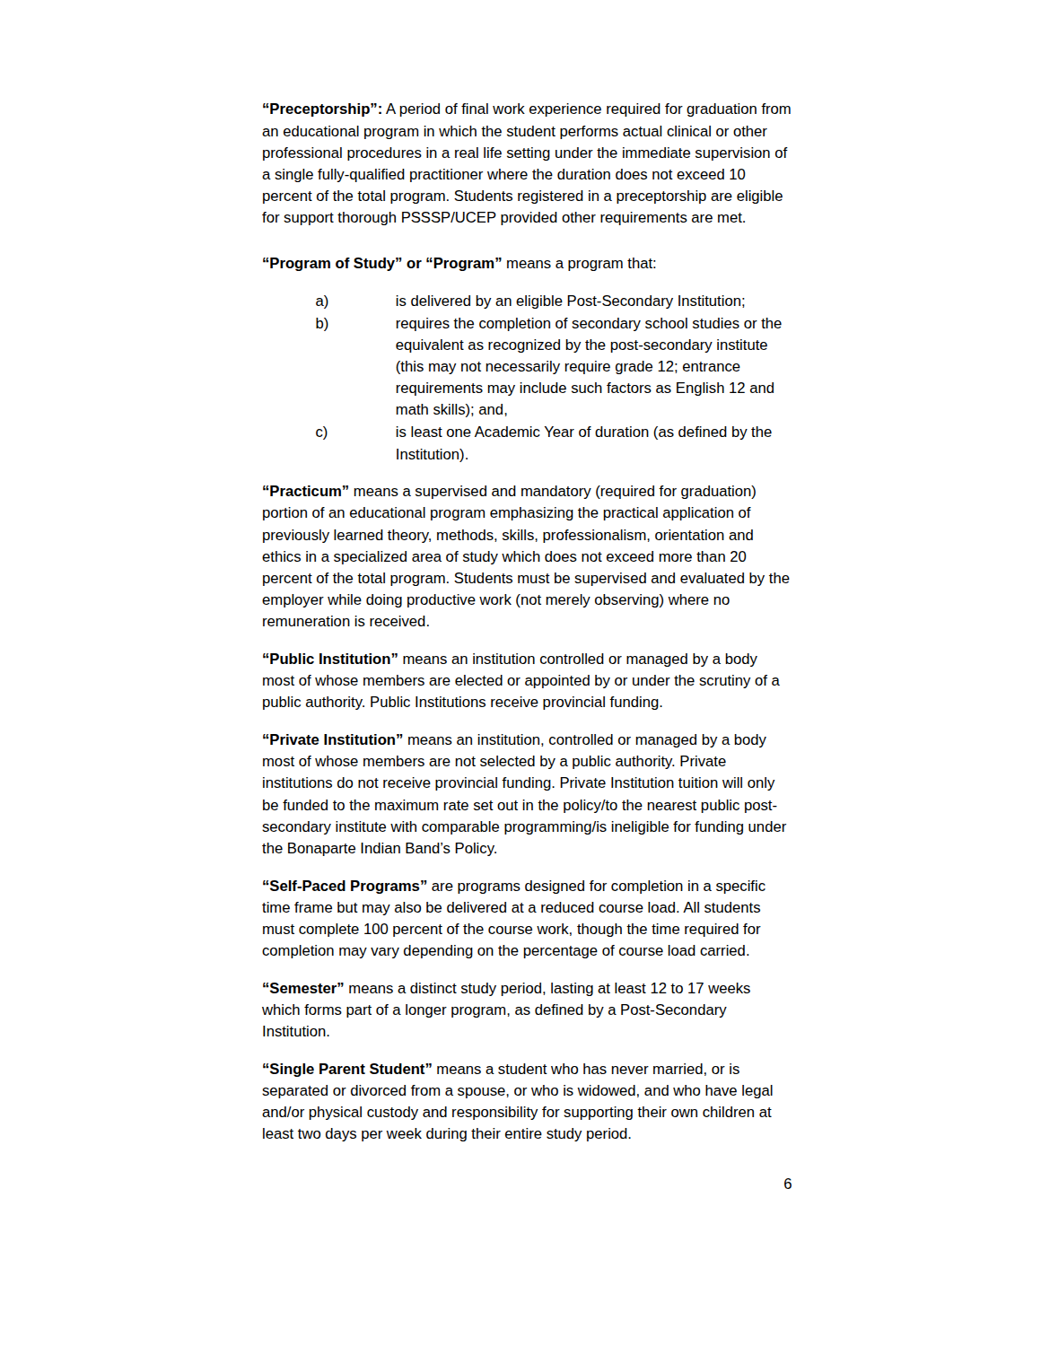“Preceptorship”: A period of final work experience required for graduation from an educational program in which the student performs actual clinical or other professional procedures in a real life setting under the immediate supervision of a single fully-qualified practitioner where the duration does not exceed 10 percent of the total program. Students registered in a preceptorship are eligible for support thorough PSSSP/UCEP provided other requirements are met.
“Program of Study” or “Program” means a program that:
a) is delivered by an eligible Post-Secondary Institution;
b) requires the completion of secondary school studies or the equivalent as recognized by the post-secondary institute (this may not necessarily require grade 12; entrance requirements may include such factors as English 12 and math skills); and,
c) is least one Academic Year of duration (as defined by the Institution).
“Practicum” means a supervised and mandatory (required for graduation) portion of an educational program emphasizing the practical application of previously learned theory, methods, skills, professionalism, orientation and ethics in a specialized area of study which does not exceed more than 20 percent of the total program. Students must be supervised and evaluated by the employer while doing productive work (not merely observing) where no remuneration is received.
“Public Institution” means an institution controlled or managed by a body most of whose members are elected or appointed by or under the scrutiny of a public authority. Public Institutions receive provincial funding.
“Private Institution” means an institution, controlled or managed by a body most of whose members are not selected by a public authority. Private institutions do not receive provincial funding. Private Institution tuition will only be funded to the maximum rate set out in the policy/to the nearest public post-secondary institute with comparable programming/is ineligible for funding under the Bonaparte Indian Band’s Policy.
“Self-Paced Programs” are programs designed for completion in a specific time frame but may also be delivered at a reduced course load. All students must complete 100 percent of the course work, though the time required for completion may vary depending on the percentage of course load carried.
“Semester” means a distinct study period, lasting at least 12 to 17 weeks which forms part of a longer program, as defined by a Post-Secondary Institution.
“Single Parent Student” means a student who has never married, or is separated or divorced from a spouse, or who is widowed, and who have legal and/or physical custody and responsibility for supporting their own children at least two days per week during their entire study period.
6